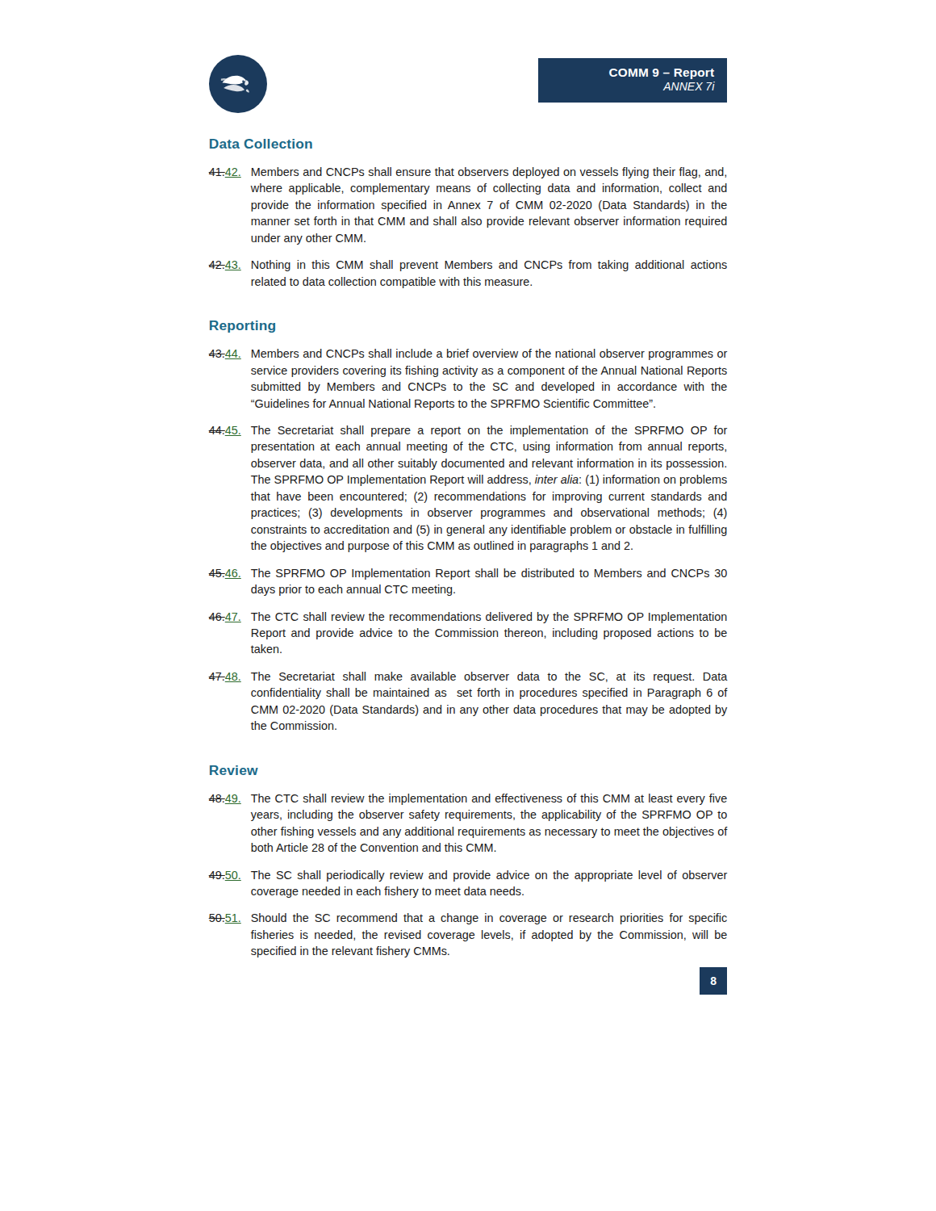COMM 9 – Report
ANNEX 7i
Data Collection
41. 42. Members and CNCPs shall ensure that observers deployed on vessels flying their flag, and, where applicable, complementary means of collecting data and information, collect and provide the information specified in Annex 7 of CMM 02-2020 (Data Standards) in the manner set forth in that CMM and shall also provide relevant observer information required under any other CMM.
42. 43. Nothing in this CMM shall prevent Members and CNCPs from taking additional actions related to data collection compatible with this measure.
Reporting
43. 44. Members and CNCPs shall include a brief overview of the national observer programmes or service providers covering its fishing activity as a component of the Annual National Reports submitted by Members and CNCPs to the SC and developed in accordance with the “Guidelines for Annual National Reports to the SPRFMO Scientific Committee”.
44. 45. The Secretariat shall prepare a report on the implementation of the SPRFMO OP for presentation at each annual meeting of the CTC, using information from annual reports, observer data, and all other suitably documented and relevant information in its possession. The SPRFMO OP Implementation Report will address, inter alia: (1) information on problems that have been encountered; (2) recommendations for improving current standards and practices; (3) developments in observer programmes and observational methods; (4) constraints to accreditation and (5) in general any identifiable problem or obstacle in fulfilling the objectives and purpose of this CMM as outlined in paragraphs 1 and 2.
45. 46. The SPRFMO OP Implementation Report shall be distributed to Members and CNCPs 30 days prior to each annual CTC meeting.
46. 47. The CTC shall review the recommendations delivered by the SPRFMO OP Implementation Report and provide advice to the Commission thereon, including proposed actions to be taken.
47. 48. The Secretariat shall make available observer data to the SC, at its request. Data confidentiality shall be maintained as set forth in procedures specified in Paragraph 6 of CMM 02-2020 (Data Standards) and in any other data procedures that may be adopted by the Commission.
Review
48. 49. The CTC shall review the implementation and effectiveness of this CMM at least every five years, including the observer safety requirements, the applicability of the SPRFMO OP to other fishing vessels and any additional requirements as necessary to meet the objectives of both Article 28 of the Convention and this CMM.
49. 50. The SC shall periodically review and provide advice on the appropriate level of observer coverage needed in each fishery to meet data needs.
50. 51. Should the SC recommend that a change in coverage or research priorities for specific fisheries is needed, the revised coverage levels, if adopted by the Commission, will be specified in the relevant fishery CMMs.
8